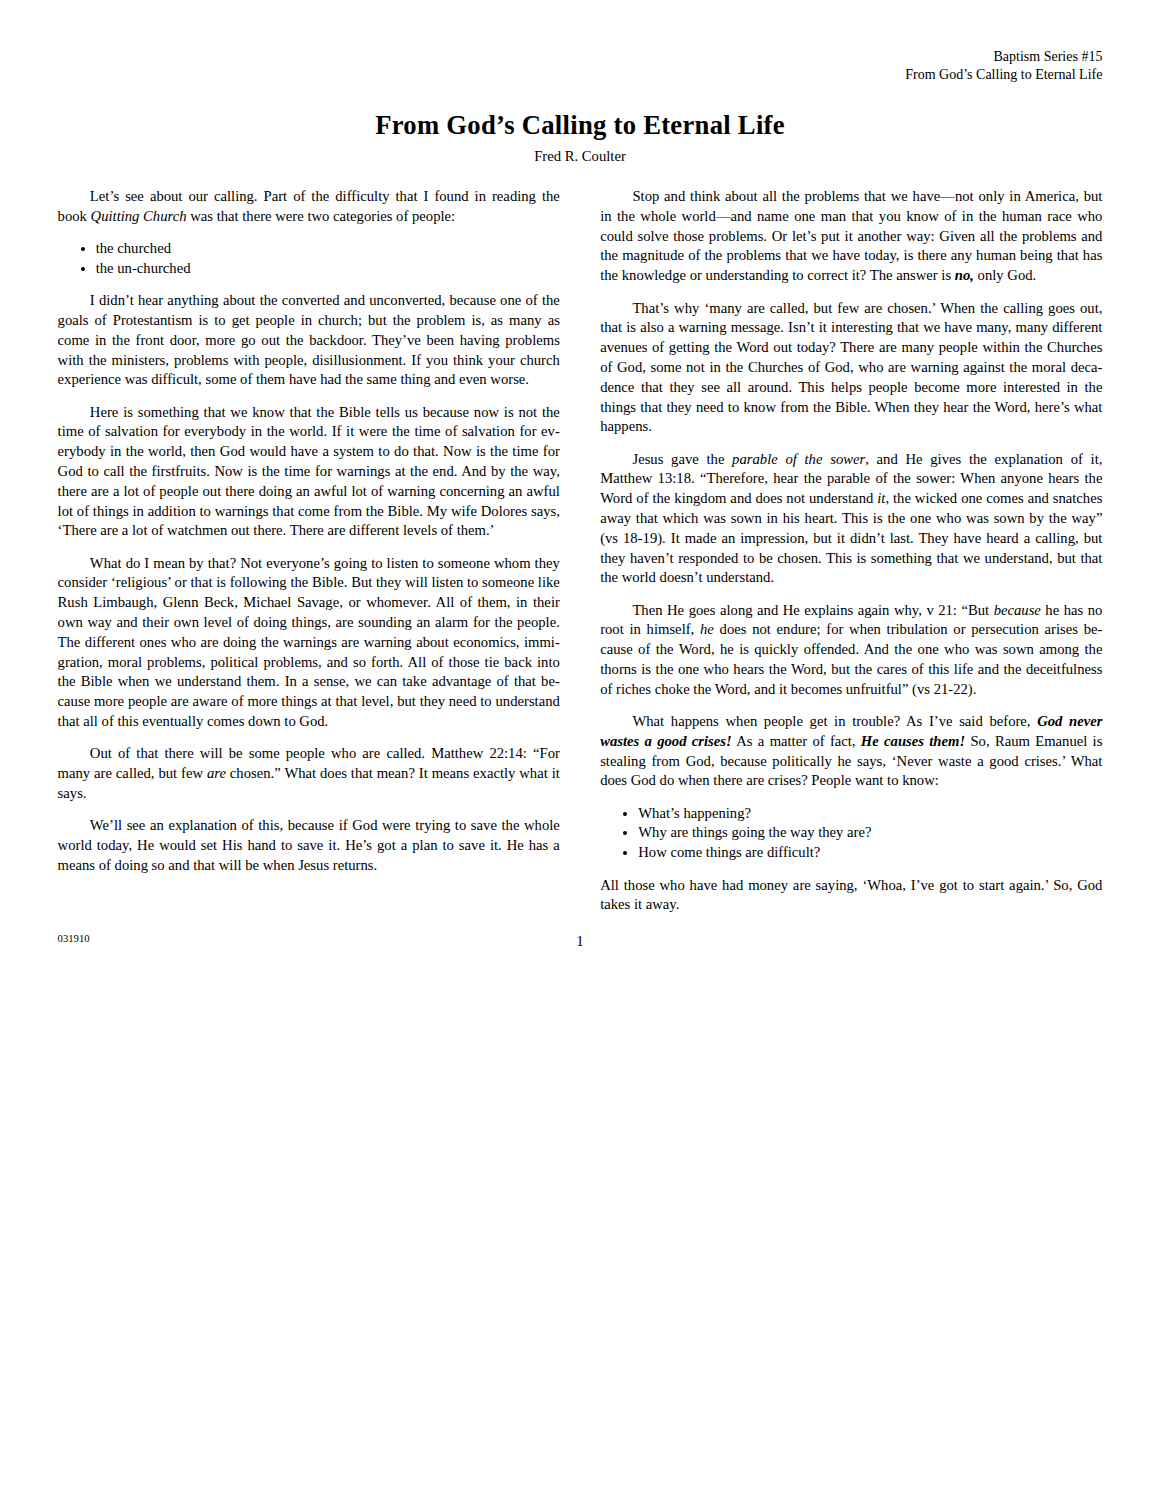Baptism Series #15
From God’s Calling to Eternal Life
From God’s Calling to Eternal Life
Fred R. Coulter
Let’s see about our calling. Part of the difficulty that I found in reading the book Quitting Church was that there were two categories of people:
the churched
the un-churched
I didn’t hear anything about the converted and unconverted, because one of the goals of Protestantism is to get people in church; but the problem is, as many as come in the front door, more go out the backdoor. They’ve been having problems with the ministers, problems with people, disillusionment. If you think your church experience was difficult, some of them have had the same thing and even worse.
Here is something that we know that the Bible tells us because now is not the time of salvation for everybody in the world. If it were the time of salvation for everybody in the world, then God would have a system to do that. Now is the time for God to call the firstfruits. Now is the time for warnings at the end. And by the way, there are a lot of people out there doing an awful lot of warning concerning an awful lot of things in addition to warnings that come from the Bible. My wife Dolores says, ‘There are a lot of watchmen out there. There are different levels of them.’
What do I mean by that? Not everyone’s going to listen to someone whom they consider ‘religious’ or that is following the Bible. But they will listen to someone like Rush Limbaugh, Glenn Beck, Michael Savage, or whomever. All of them, in their own way and their own level of doing things, are sounding an alarm for the people. The different ones who are doing the warnings are warning about economics, immigration, moral problems, political problems, and so forth. All of those tie back into the Bible when we understand them. In a sense, we can take advantage of that because more people are aware of more things at that level, but they need to understand that all of this eventually comes down to God.
Out of that there will be some people who are called. Matthew 22:14: “For many are called, but few are chosen.” What does that mean? It means exactly what it says.
We’ll see an explanation of this, because if God were trying to save the whole world today, He would set His hand to save it. He’s got a plan to save it. He has a means of doing so and that will be when Jesus returns.
Stop and think about all the problems that we have—not only in America, but in the whole world—and name one man that you know of in the human race who could solve those problems. Or let’s put it another way: Given all the problems and the magnitude of the problems that we have today, is there any human being that has the knowledge or understanding to correct it? The answer is no, only God.
That’s why ‘many are called, but few are chosen.’ When the calling goes out, that is also a warning message. Isn’t it interesting that we have many, many different avenues of getting the Word out today? There are many people within the Churches of God, some not in the Churches of God, who are warning against the moral decadence that they see all around. This helps people become more interested in the things that they need to know from the Bible. When they hear the Word, here’s what happens.
Jesus gave the parable of the sower, and He gives the explanation of it, Matthew 13:18. “Therefore, hear the parable of the sower: When anyone hears the Word of the kingdom and does not understand it, the wicked one comes and snatches away that which was sown in his heart. This is the one who was sown by the way” (vs 18-19). It made an impression, but it didn’t last. They have heard a calling, but they haven’t responded to be chosen. This is something that we understand, but that the world doesn’t understand.
Then He goes along and He explains again why, v 21: “But because he has no root in himself, he does not endure; for when tribulation or persecution arises because of the Word, he is quickly offended. And the one who was sown among the thorns is the one who hears the Word, but the cares of this life and the deceitfulness of riches choke the Word, and it becomes unfruitful” (vs 21-22).
What happens when people get in trouble? As I’ve said before, God never wastes a good crises! As a matter of fact, He causes them! So, Raum Emanuel is stealing from God, because politically he says, ‘Never waste a good crises.’ What does God do when there are crises? People want to know:
What’s happening?
Why are things going the way they are?
How come things are difficult?
All those who have had money are saying, ‘Whoa, I’ve got to start again.’ So, God takes it away.
031910
1